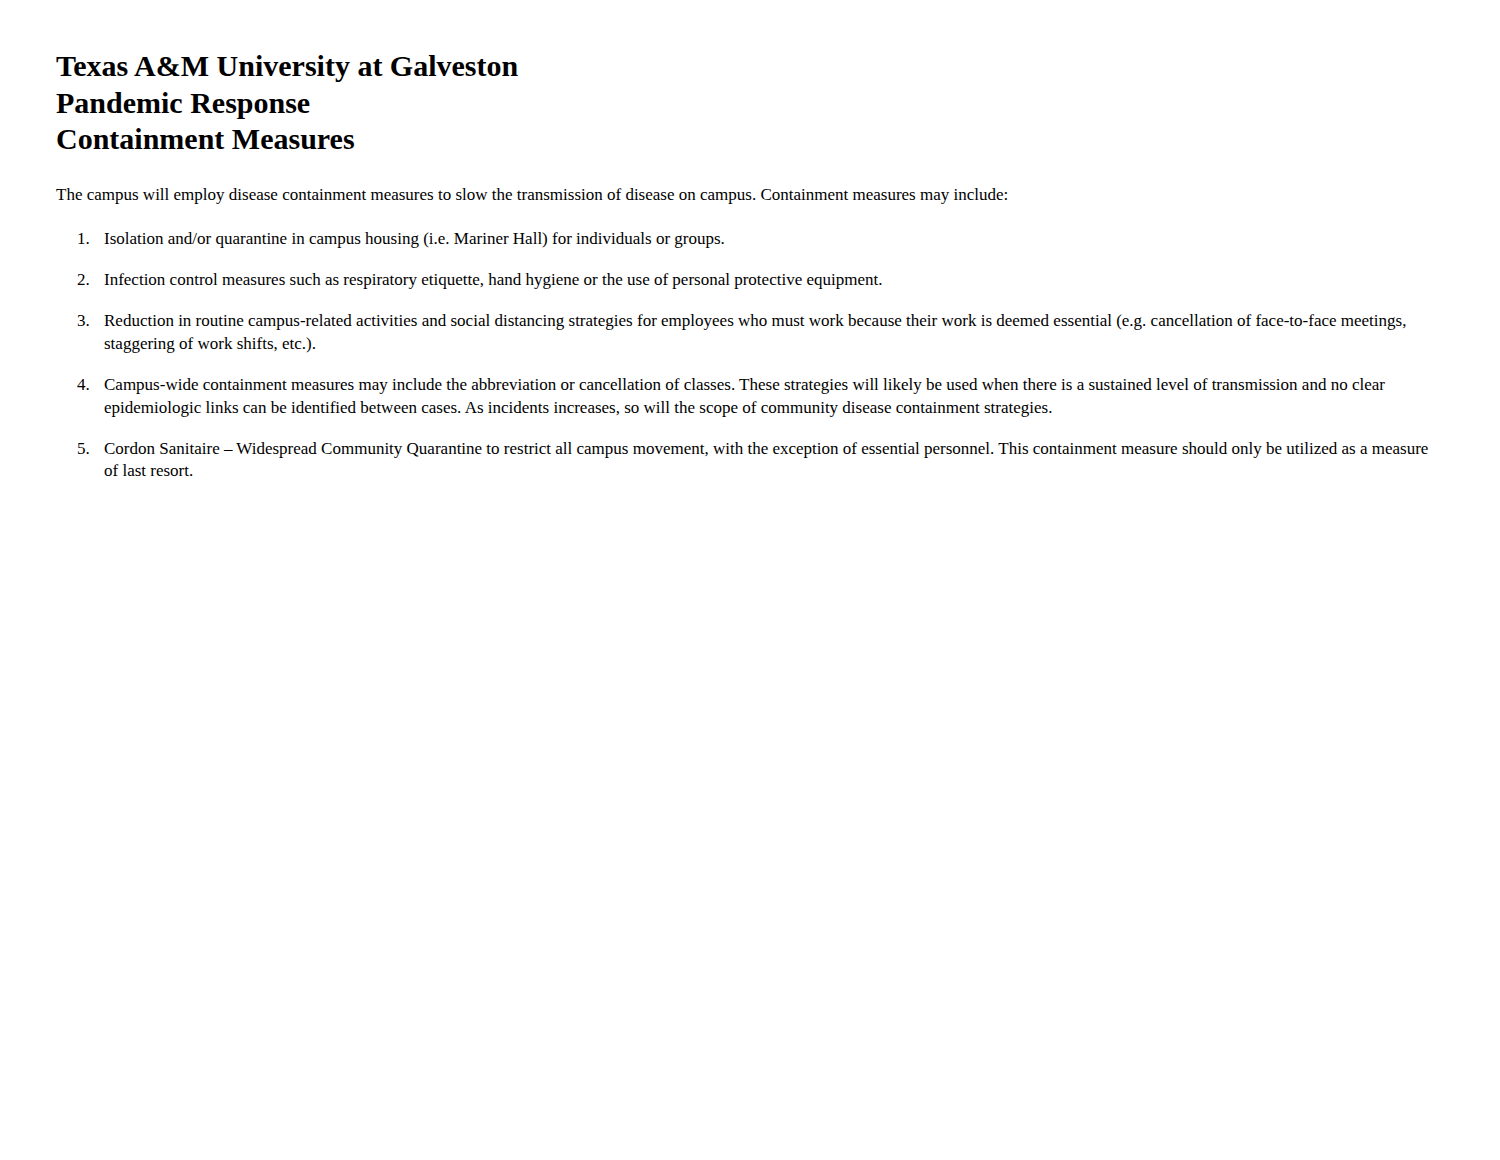Texas A&M University at Galveston
Pandemic Response
Containment Measures
The campus will employ disease containment measures to slow the transmission of disease on campus. Containment measures may include:
Isolation and/or quarantine in campus housing (i.e. Mariner Hall) for individuals or groups.
Infection control measures such as respiratory etiquette, hand hygiene or the use of personal protective equipment.
Reduction in routine campus-related activities and social distancing strategies for employees who must work because their work is deemed essential (e.g. cancellation of face-to-face meetings, staggering of work shifts, etc.).
Campus-wide containment measures may include the abbreviation or cancellation of classes. These strategies will likely be used when there is a sustained level of transmission and no clear epidemiologic links can be identified between cases. As incidents increases, so will the scope of community disease containment strategies.
Cordon Sanitaire – Widespread Community Quarantine to restrict all campus movement, with the exception of essential personnel. This containment measure should only be utilized as a measure of last resort.